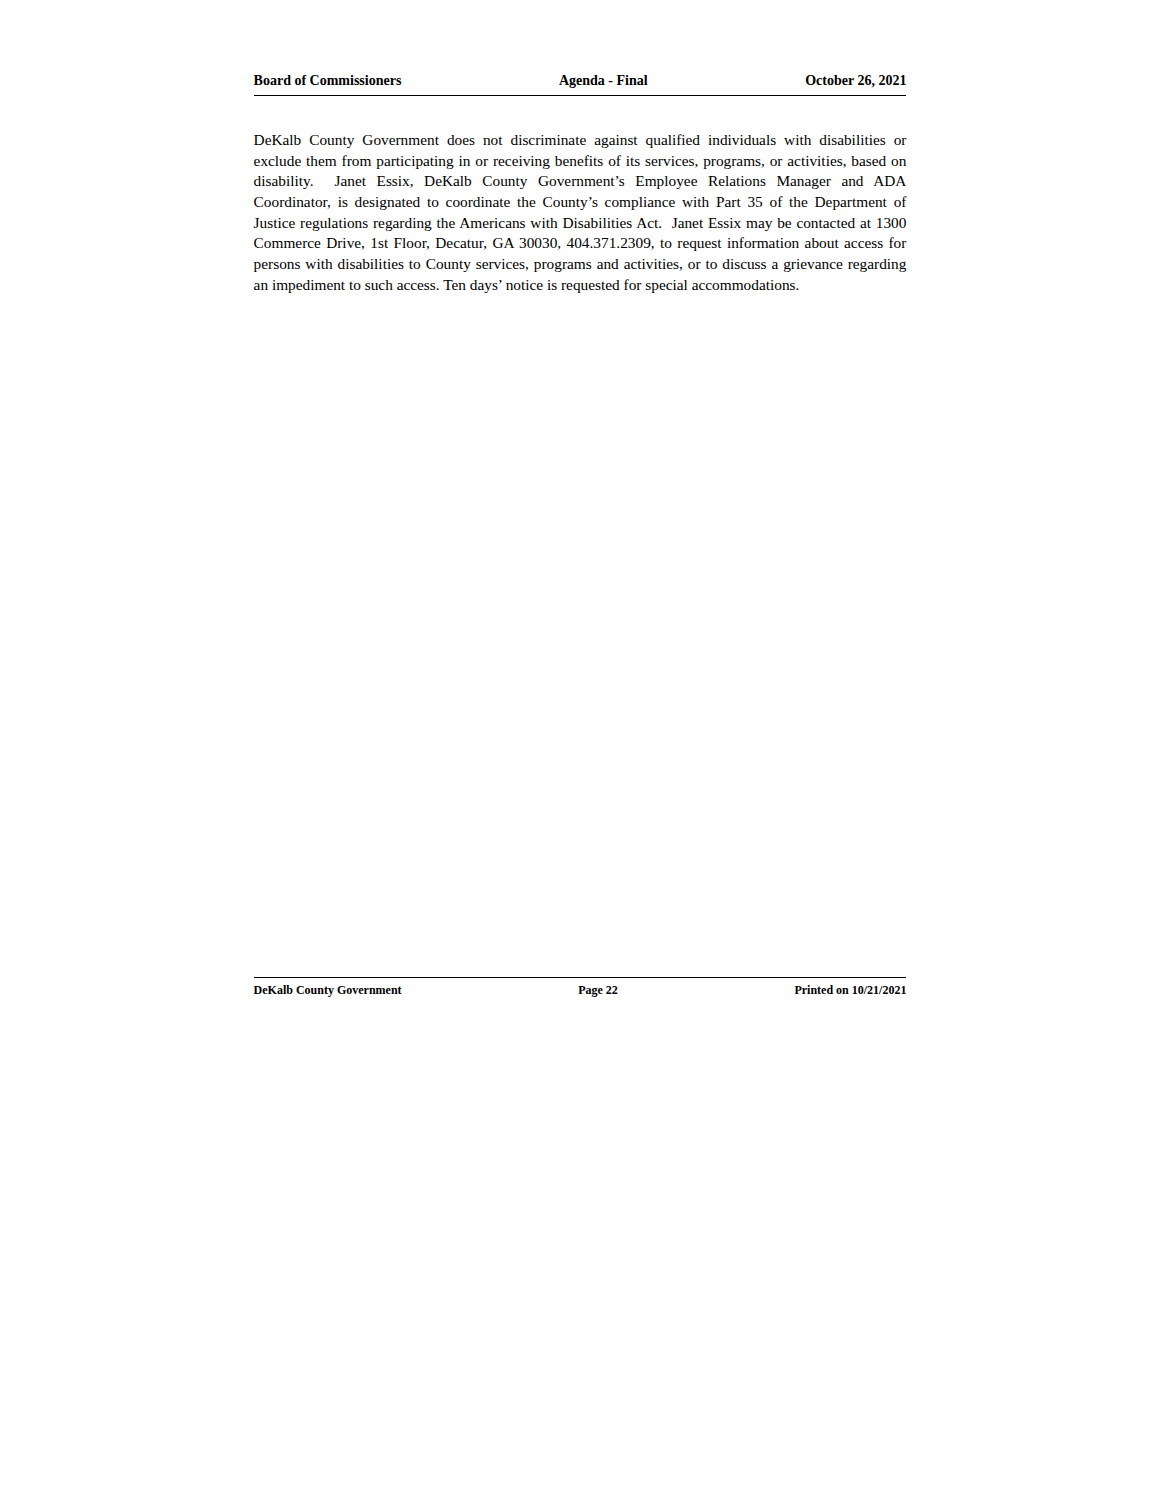Board of Commissioners
Agenda - Final
October 26, 2021
DeKalb County Government does not discriminate against qualified individuals with disabilities or exclude them from participating in or receiving benefits of its services, programs, or activities, based on disability. Janet Essix, DeKalb County Government’s Employee Relations Manager and ADA Coordinator, is designated to coordinate the County’s compliance with Part 35 of the Department of Justice regulations regarding the Americans with Disabilities Act. Janet Essix may be contacted at 1300 Commerce Drive, 1st Floor, Decatur, GA 30030, 404.371.2309, to request information about access for persons with disabilities to County services, programs and activities, or to discuss a grievance regarding an impediment to such access. Ten days’ notice is requested for special accommodations.
DeKalb County Government
Page 22
Printed on 10/21/2021